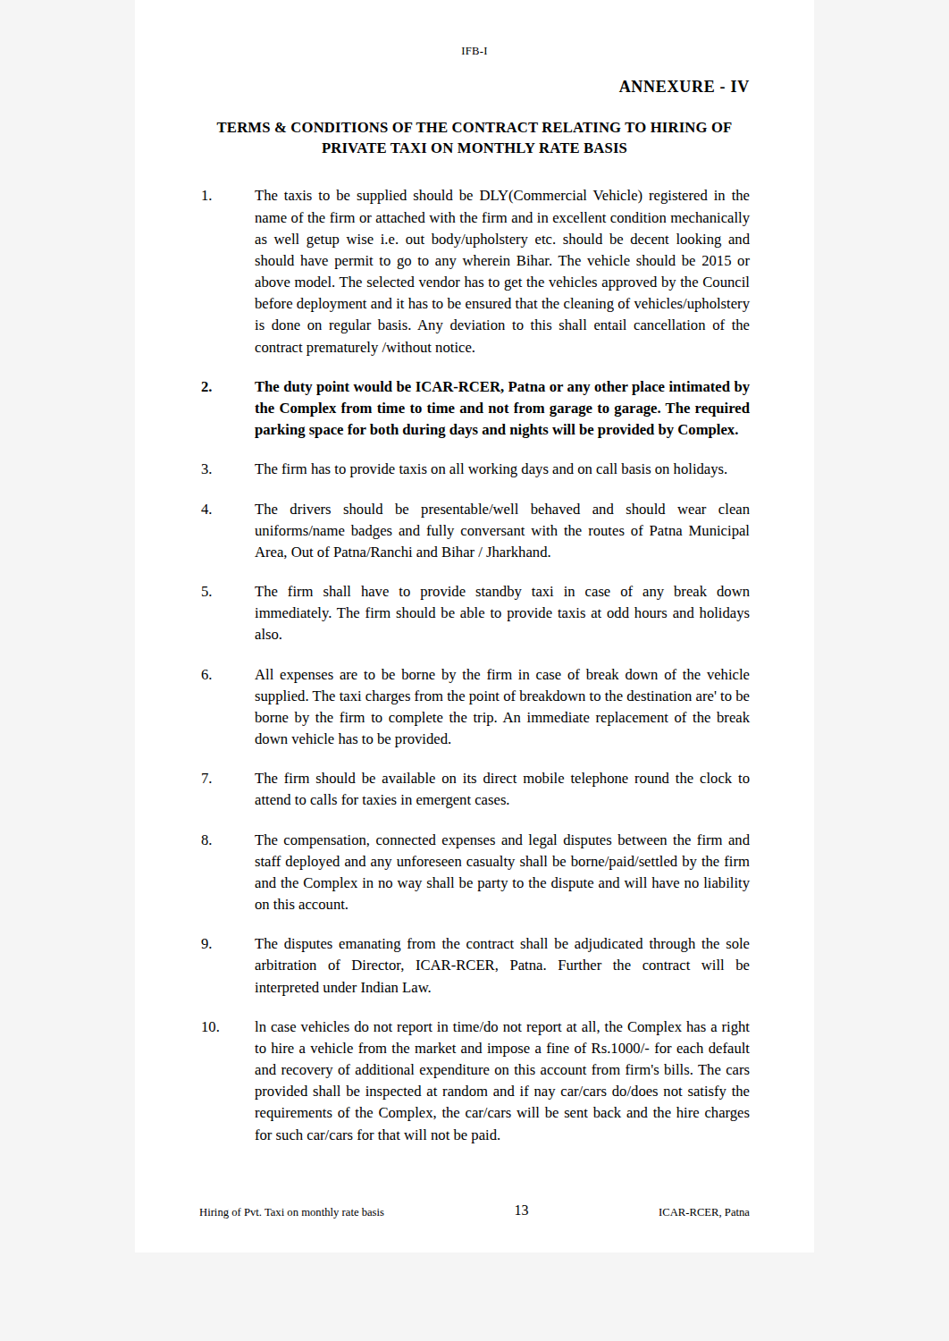IFB-I
ANNEXURE - IV
Terms & Conditions of the Contract Relating to Hiring of
Private Taxi on Monthly Rate Basis
1. The taxis to be supplied should be DLY(Commercial Vehicle) registered in the name of the firm or attached with the firm and in excellent condition mechanically as well getup wise i.e. out body/upholstery etc. should be decent looking and should have permit to go to any wherein Bihar. The vehicle should be 2015 or above model. The selected vendor has to get the vehicles approved by the Council before deployment and it has to be ensured that the cleaning of vehicles/upholstery is done on regular basis. Any deviation to this shall entail cancellation of the contract prematurely /without notice.
2. The duty point would be ICAR-RCER, Patna or any other place intimated by the Complex from time to time and not from garage to garage. The required parking space for both during days and nights will be provided by Complex.
3. The firm has to provide taxis on all working days and on call basis on holidays.
4. The drivers should be presentable/well behaved and should wear clean uniforms/name badges and fully conversant with the routes of Patna Municipal Area, Out of Patna/Ranchi and Bihar / Jharkhand.
5. The firm shall have to provide standby taxi in case of any break down immediately. The firm should be able to provide taxis at odd hours and holidays also.
6. All expenses are to be borne by the firm in case of break down of the vehicle supplied. The taxi charges from the point of breakdown to the destination are' to be borne by the firm to complete the trip. An immediate replacement of the break down vehicle has to be provided.
7. The firm should be available on its direct mobile telephone round the clock to attend to calls for taxies in emergent cases.
8. The compensation, connected expenses and legal disputes between the firm and staff deployed and any unforeseen casualty shall be borne/paid/settled by the firm and the Complex in no way shall be party to the dispute and will have no liability on this account.
9. The disputes emanating from the contract shall be adjudicated through the sole arbitration of Director, ICAR-RCER, Patna. Further the contract will be interpreted under Indian Law.
10. ln case vehicles do not report in time/do not report at all, the Complex has a right to hire a vehicle from the market and impose a fine of Rs.1000/- for each default and recovery of additional expenditure on this account from firm's bills. The cars provided shall be inspected at random and if nay car/cars do/does not satisfy the requirements of the Complex, the car/cars will be sent back and the hire charges for such car/cars for that will not be paid.
Hiring of Pvt. Taxi on monthly rate basis
13
ICAR-RCER, Patna